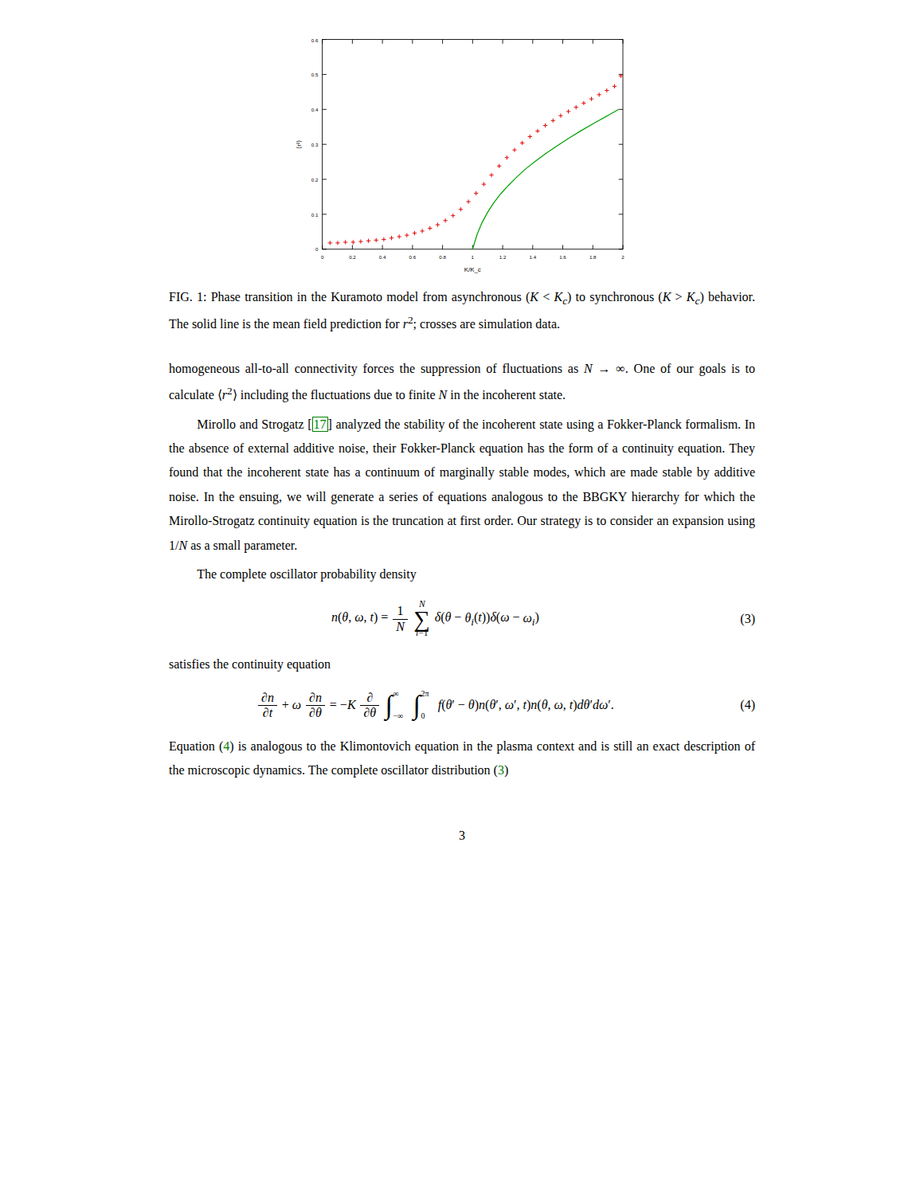0 0.1 0.2 0.3 0.4 0.5 0.6 0 0.2 0.4 0.6 0.8 1 1.2 1.4 1.6 1.8 2 K/K_c ⟨r²⟩
FIG. 1: Phase transition in the Kuramoto model from asynchronous (K < Kc) to synchronous (K > Kc) behavior. The solid line is the mean field prediction for r2; crosses are simulation data.
homogeneous all-to-all connectivity forces the suppression of fluctuations as N → ∞. One of our goals is to calculate ⟨r2⟩ including the fluctuations due to finite N in the incoherent state.
Mirollo and Strogatz [17] analyzed the stability of the incoherent state using a Fokker-Planck formalism. In the absence of external additive noise, their Fokker-Planck equation has the form of a continuity equation. They found that the incoherent state has a continuum of marginally stable modes, which are made stable by additive noise. In the ensuing, we will generate a series of equations analogous to the BBGKY hierarchy for which the Mirollo-Strogatz continuity equation is the truncation at first order. Our strategy is to consider an expansion using 1/N as a small parameter.
The complete oscillator probability density
n(θ, ω, t) = 1 N N∑i=1 δ(θ − θi(t))δ(ω − ωi)
(3)
satisfies the continuity equation
∂n∂t + ω ∂n∂θ = −K ∂∂θ ∫∞−∞ ∫2π 0 f(θ′ − θ)n(θ′, ω′, t)n(θ, ω, t)dθ′dω′.
(4)
Equation (4) is analogous to the Klimontovich equation in the plasma context and is still an exact description of the microscopic dynamics. The complete oscillator distribution (3)
3